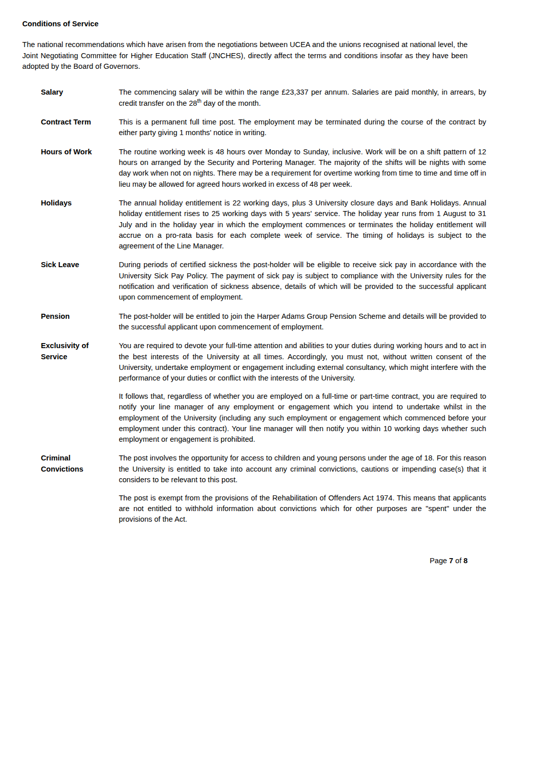Conditions of Service
The national recommendations which have arisen from the negotiations between UCEA and the unions recognised at national level, the Joint Negotiating Committee for Higher Education Staff (JNCHES), directly affect the terms and conditions insofar as they have been adopted by the Board of Governors.
| Salary | The commencing salary will be within the range £23,337 per annum. Salaries are paid monthly, in arrears, by credit transfer on the 28 th day of the month. |
| Contract Term | This is a permanent full time post. The employment may be terminated during the course of the contract by either party giving 1 months' notice in writing. |
| Hours of Work | The routine working week is 48 hours over Monday to Sunday, inclusive. Work will be on a shift pattern of 12 hours on arranged by the Security and Portering Manager. The majority of the shifts will be nights with some day work when not on nights. There may be a requirement for overtime working from time to time and time off in lieu may be allowed for agreed hours worked in excess of 48 per week. |
| Holidays | The annual holiday entitlement is 22 working days, plus 3 University closure days and Bank Holidays. Annual holiday entitlement rises to 25 working days with 5 years' service. The holiday year runs from 1 August to 31 July and in the holiday year in which the employment commences or terminates the holiday entitlement will accrue on a pro-rata basis for each complete week of service. The timing of holidays is subject to the agreement of the Line Manager. |
| Sick Leave | During periods of certified sickness the post-holder will be eligible to receive sick pay in accordance with the University Sick Pay Policy. The payment of sick pay is subject to compliance with the University rules for the notification and verification of sickness absence, details of which will be provided to the successful applicant upon commencement of employment. |
| Pension | The post-holder will be entitled to join the Harper Adams Group Pension Scheme and details will be provided to the successful applicant upon commencement of employment. |
| Exclusivity of Service | You are required to devote your full-time attention and abilities to your duties during working hours and to act in the best interests of the University at all times. Accordingly, you must not, without written consent of the University, undertake employment or engagement including external consultancy, which might interfere with the performance of your duties or conflict with the interests of the University. It follows that, regardless of whether you are employed on a full-time or part-time contract, you are required to notify your line manager of any employment or engagement which you intend to undertake whilst in the employment of the University (including any such employment or engagement which commenced before your employment under this contract). Your line manager will then notify you within 10 working days whether such employment or engagement is prohibited. |
| Criminal Convictions | The post involves the opportunity for access to children and young persons under the age of 18. For this reason the University is entitled to take into account any criminal convictions, cautions or impending case(s) that it considers to be relevant to this post. The post is exempt from the provisions of the Rehabilitation of Offenders Act 1974. This means that applicants are not entitled to withhold information about convictions which for other purposes are "spent" under the provisions of the Act. |
Page 7 of 8